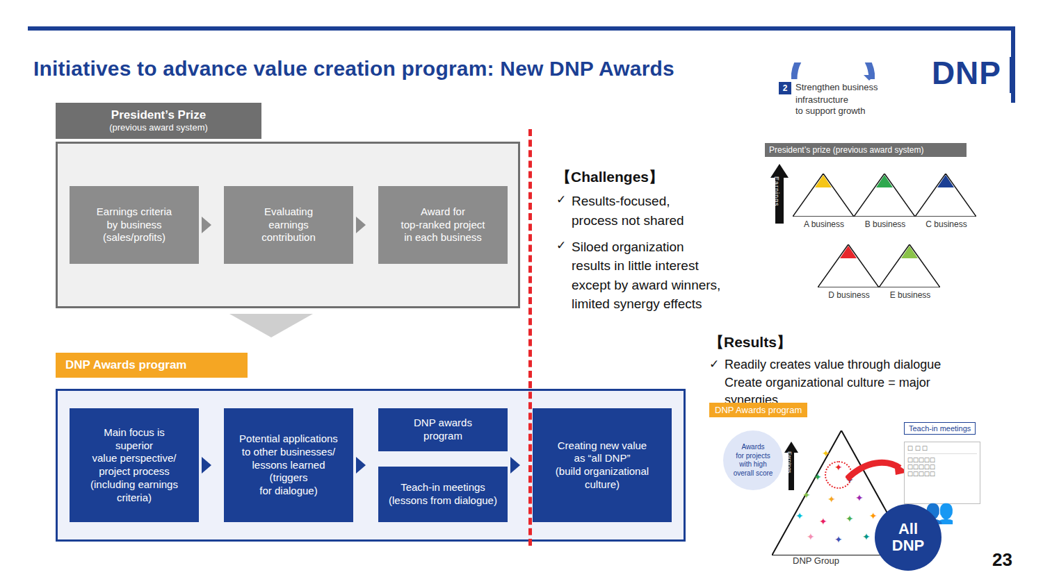Initiatives to advance value creation program: New DNP Awards
DNP
2 Strengthen business
infrastructure
to support growth
President’s Prize(previous award system)
Earnings criteria
by business
(sales/profits)
Evaluating
earnings
contribution
Award for
top-ranked project
in each business
DNP Awards program
Main focus is
superior
value perspective/
project process
(including earnings
criteria)
Potential applications
to other businesses/
lessons learned
(triggers
for dialogue)
DNP awards
program
Teach-in meetings
(lessons from dialogue)
Creating new value
as “all DNP”
(build organizational
culture)
【Challenges】
Results-focused,
process not shared
Siloed organization
results in little interest
except by award winners,
limited synergy effects
【Results】
Readily creates value through dialogue
Create organizational culture = major
synergies
President’s prize (previous award system)
Earnings
A business
B business
C business
D business
E business
DNP Awards program
Teach-in meetings
Awards
for projects
with high
overall score
Earnings
✦ ✦ ✦ ✦ ✦ ✦ ✦ ✦ ✦ ✦ ✦ ✦ ✦ ✦
☐ ☐ ☐
☐☐☐☐☐
☐☐☐☐☐
☐☐☐☐☐
👥
All
DNP
DNP Group
23